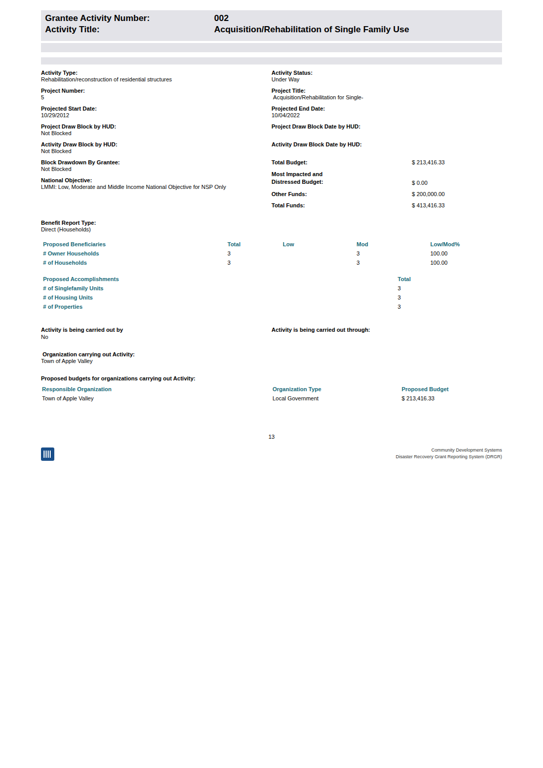Grantee Activity Number:
002
Activity Title:
Acquisition/Rehabilitation of Single Family Use
Activity Type:
Rehabilitation/reconstruction of residential structures
Project Number:
5
Projected Start Date:
10/29/2012
Project Draw Block by HUD:
Not Blocked
Activity Draw Block by HUD:
Not Blocked
Block Drawdown By Grantee:
Not Blocked
National Objective:
LMMI: Low, Moderate and Middle Income National Objective for NSP Only
Activity Status:
Under Way
Project Title:
Acquisition/Rehabilitation for Single-
Projected End Date:
10/04/2022
Project Draw Block Date by HUD:
Activity Draw Block Date by HUD:
Total Budget:
$ 213,416.33
Most Impacted and
Distressed Budget:
$ 0.00
Other Funds:
$ 200,000.00
Total Funds:
$ 413,416.33
Benefit Report Type:
Direct (Households)
| Proposed Beneficiaries | Total | Low | Mod | Low/Mod% |
| --- | --- | --- | --- | --- |
| # Owner Households | 3 | | 3 | 100.00 |
| # of Households | 3 | | 3 | 100.00 |
| Proposed Accomplishments | Total |
| --- | --- |
| # of Singlefamily Units | 3 |
| # of Housing Units | 3 |
| # of Properties | 3 |
Activity is being carried out by
Activity is being carried out through:
No
Organization carrying out Activity:
Town of Apple Valley
Proposed budgets for organizations carrying out Activity:
| Responsible Organization | Organization Type | Proposed Budget |
| --- | --- | --- |
| Town of Apple Valley | Local Government | $ 213,416.33 |
13
Community Development Systems
Disaster Recovery Grant Reporting System (DRGR)